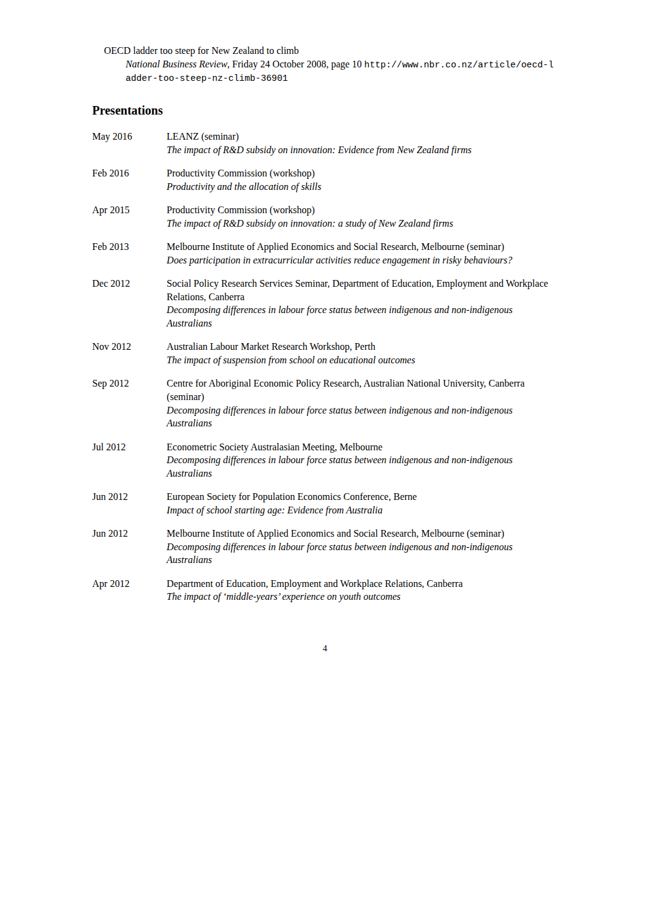OECD ladder too steep for New Zealand to climb
National Business Review, Friday 24 October 2008, page 10 http://www.nbr.co.nz/article/oecd-ladder-too-steep-nz-climb-36901
Presentations
| May 2016 | LEANZ (seminar) The impact of R&D subsidy on innovation: Evidence from New Zealand firms |
| Feb 2016 | Productivity Commission (workshop) Productivity and the allocation of skills |
| Apr 2015 | Productivity Commission (workshop) The impact of R&D subsidy on innovation: a study of New Zealand firms |
| Feb 2013 | Melbourne Institute of Applied Economics and Social Research, Melbourne (seminar) Does participation in extracurricular activities reduce engagement in risky behaviours? |
| Dec 2012 | Social Policy Research Services Seminar, Department of Education, Employment and Workplace Relations, Canberra Decomposing differences in labour force status between indigenous and non-indigenous Australians |
| Nov 2012 | Australian Labour Market Research Workshop, Perth The impact of suspension from school on educational outcomes |
| Sep 2012 | Centre for Aboriginal Economic Policy Research, Australian National University, Canberra (seminar) Decomposing differences in labour force status between indigenous and non-indigenous Australians |
| Jul 2012 | Econometric Society Australasian Meeting, Melbourne Decomposing differences in labour force status between indigenous and non-indigenous Australians |
| Jun 2012 | European Society for Population Economics Conference, Berne Impact of school starting age: Evidence from Australia |
| Jun 2012 | Melbourne Institute of Applied Economics and Social Research, Melbourne (seminar) Decomposing differences in labour force status between indigenous and non-indigenous Australians |
| Apr 2012 | Department of Education, Employment and Workplace Relations, Canberra The impact of ‘middle-years’ experience on youth outcomes |
4